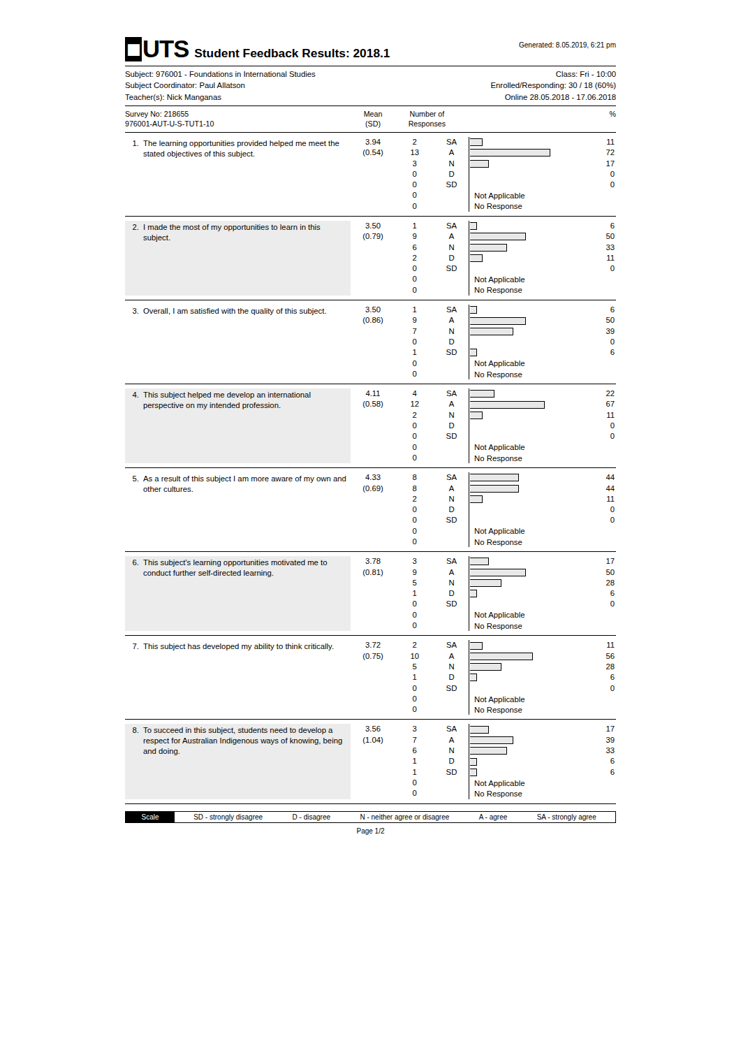■UTS
Student Feedback Results: 2018.1
Generated: 8.05.2019, 6:21 pm
Subject: 976001 - Foundations in International Studies
Subject Coordinator: Paul Allatson
Teacher(s): Nick Manganas
Class: Fri - 10:00
Enrolled/Responding: 30 / 18 (60%)
Online 28.05.2018 - 17.06.2018
Survey No: 218655
976001-AUT-U-S-TUT1-10
Mean
(SD)
Number of
Responses
%
1.
The learning opportunities provided helped me meet the stated objectives of this subject.
3.94(0.54)
2
13
3
0
0
0
0
SA
A
N
D
SD
Not Applicable
No Response
11721700
2.
I made the most of my opportunities to learn in this subject.
3.50(0.79)
1
9
6
2
0
0
0
SA
A
N
D
SD
Not Applicable
No Response
65033110
3.
Overall, I am satisfied with the quality of this subject.
3.50(0.86)
1
9
7
0
1
0
0
SA
A
N
D
SD
Not Applicable
No Response
6503906
4.
This subject helped me develop an international perspective on my intended profession.
4.11(0.58)
4
12
2
0
0
0
0
SA
A
N
D
SD
Not Applicable
No Response
22671100
5.
As a result of this subject I am more aware of my own and other cultures.
4.33(0.69)
8
8
2
0
0
0
0
SA
A
N
D
SD
Not Applicable
No Response
44441100
6.
This subject's learning opportunities motivated me to conduct further self-directed learning.
3.78(0.81)
3
9
5
1
0
0
0
SA
A
N
D
SD
Not Applicable
No Response
17502860
7.
This subject has developed my ability to think critically.
3.72(0.75)
2
10
5
1
0
0
0
SA
A
N
D
SD
Not Applicable
No Response
11562860
8.
To succeed in this subject, students need to develop a respect for Australian Indigenous ways of knowing, being and doing.
3.56(1.04)
3
7
6
1
1
0
0
SA
A
N
D
SD
Not Applicable
No Response
17393366
Scale
SD - strongly disagree D - disagree N - neither agree or disagree A - agree SA - strongly agree
Page 1/2